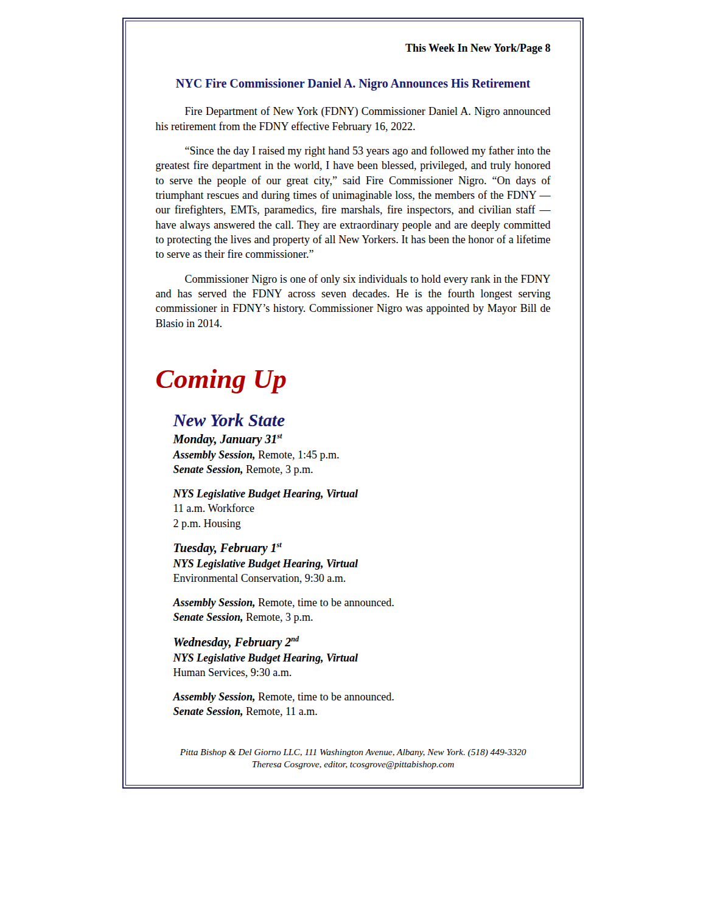This Week In New York/Page 8
NYC Fire Commissioner Daniel A. Nigro Announces His Retirement
Fire Department of New York (FDNY) Commissioner Daniel A. Nigro announced his retirement from the FDNY effective February 16, 2022.
“Since the day I raised my right hand 53 years ago and followed my father into the greatest fire department in the world, I have been blessed, privileged, and truly honored to serve the people of our great city,” said Fire Commissioner Nigro. “On days of triumphant rescues and during times of unimaginable loss, the members of the FDNY — our firefighters, EMTs, paramedics, fire marshals, fire inspectors, and civilian staff — have always answered the call. They are extraordinary people and are deeply committed to protecting the lives and property of all New Yorkers. It has been the honor of a lifetime to serve as their fire commissioner.”
Commissioner Nigro is one of only six individuals to hold every rank in the FDNY and has served the FDNY across seven decades. He is the fourth longest serving commissioner in FDNY’s history. Commissioner Nigro was appointed by Mayor Bill de Blasio in 2014.
Coming Up
New York State
Monday, January 31st
Assembly Session, Remote, 1:45 p.m.
Senate Session, Remote, 3 p.m.
NYS Legislative Budget Hearing, Virtual
11 a.m. Workforce
2 p.m. Housing
Tuesday, February 1st
NYS Legislative Budget Hearing, Virtual
Environmental Conservation, 9:30 a.m.
Assembly Session, Remote, time to be announced.
Senate Session, Remote, 3 p.m.
Wednesday, February 2nd
NYS Legislative Budget Hearing, Virtual
Human Services, 9:30 a.m.
Assembly Session, Remote, time to be announced.
Senate Session, Remote, 11 a.m.
Pitta Bishop & Del Giorno LLC, 111 Washington Avenue, Albany, New York. (518) 449-3320
Theresa Cosgrove, editor, tcosgrove@pittabishop.com